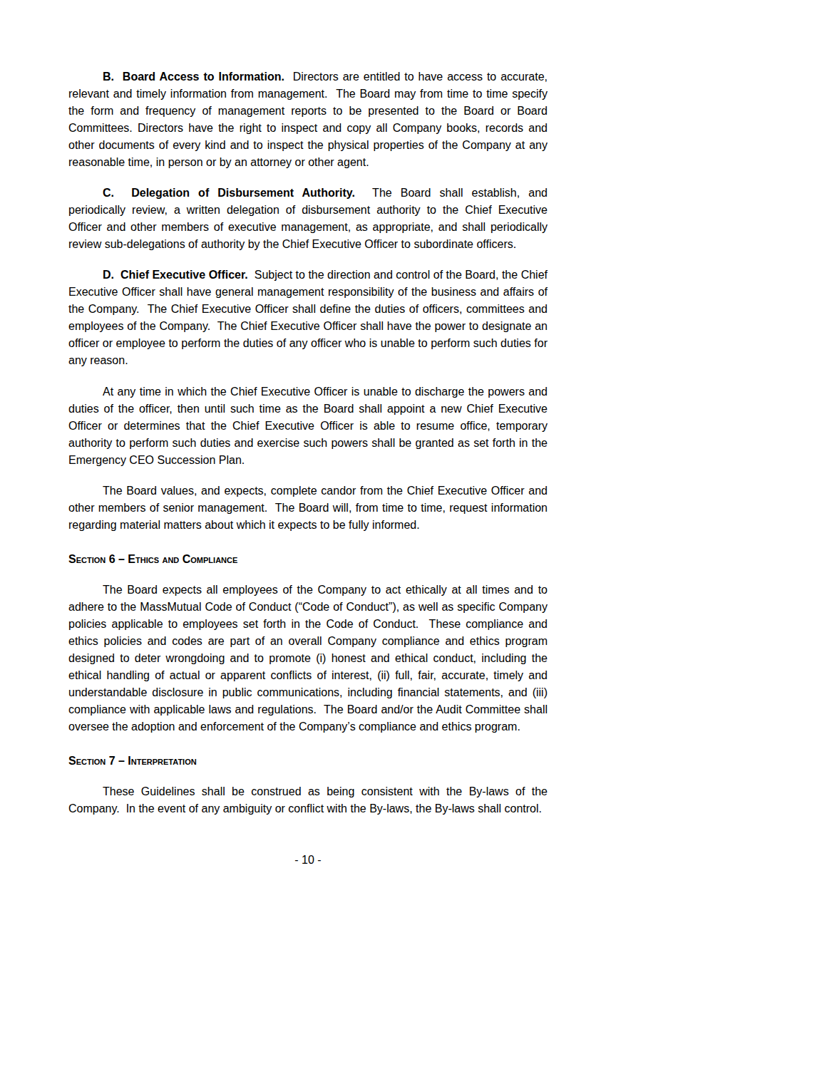B. Board Access to Information. Directors are entitled to have access to accurate, relevant and timely information from management. The Board may from time to time specify the form and frequency of management reports to be presented to the Board or Board Committees. Directors have the right to inspect and copy all Company books, records and other documents of every kind and to inspect the physical properties of the Company at any reasonable time, in person or by an attorney or other agent.
C. Delegation of Disbursement Authority. The Board shall establish, and periodically review, a written delegation of disbursement authority to the Chief Executive Officer and other members of executive management, as appropriate, and shall periodically review sub-delegations of authority by the Chief Executive Officer to subordinate officers.
D. Chief Executive Officer. Subject to the direction and control of the Board, the Chief Executive Officer shall have general management responsibility of the business and affairs of the Company. The Chief Executive Officer shall define the duties of officers, committees and employees of the Company. The Chief Executive Officer shall have the power to designate an officer or employee to perform the duties of any officer who is unable to perform such duties for any reason.
At any time in which the Chief Executive Officer is unable to discharge the powers and duties of the officer, then until such time as the Board shall appoint a new Chief Executive Officer or determines that the Chief Executive Officer is able to resume office, temporary authority to perform such duties and exercise such powers shall be granted as set forth in the Emergency CEO Succession Plan.
The Board values, and expects, complete candor from the Chief Executive Officer and other members of senior management. The Board will, from time to time, request information regarding material matters about which it expects to be fully informed.
Section 6 – Ethics and Compliance
The Board expects all employees of the Company to act ethically at all times and to adhere to the MassMutual Code of Conduct (“Code of Conduct”), as well as specific Company policies applicable to employees set forth in the Code of Conduct. These compliance and ethics policies and codes are part of an overall Company compliance and ethics program designed to deter wrongdoing and to promote (i) honest and ethical conduct, including the ethical handling of actual or apparent conflicts of interest, (ii) full, fair, accurate, timely and understandable disclosure in public communications, including financial statements, and (iii) compliance with applicable laws and regulations. The Board and/or the Audit Committee shall oversee the adoption and enforcement of the Company’s compliance and ethics program.
Section 7 – Interpretation
These Guidelines shall be construed as being consistent with the By-laws of the Company. In the event of any ambiguity or conflict with the By-laws, the By-laws shall control.
- 10 -